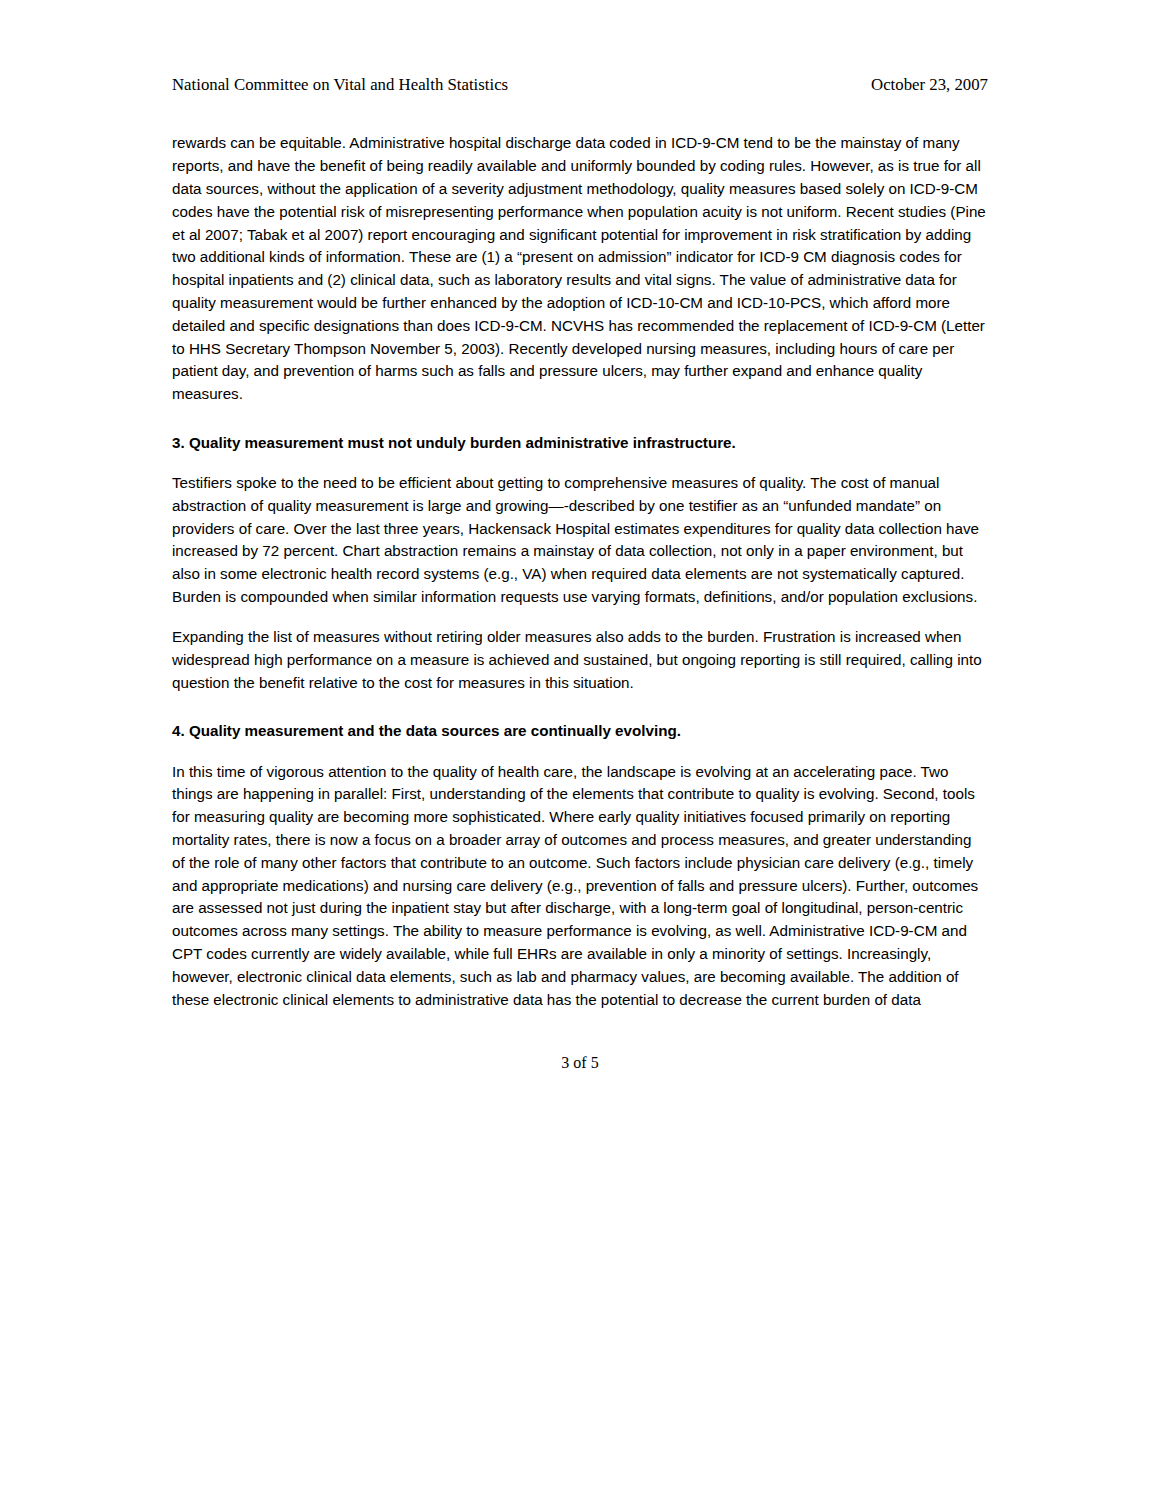National Committee on Vital and Health Statistics October 23, 2007
rewards can be equitable. Administrative hospital discharge data coded in ICD-9-CM tend to be the mainstay of many reports, and have the benefit of being readily available and uniformly bounded by coding rules. However, as is true for all data sources, without the application of a severity adjustment methodology, quality measures based solely on ICD-9-CM codes have the potential risk of misrepresenting performance when population acuity is not uniform. Recent studies (Pine et al 2007; Tabak et al 2007) report encouraging and significant potential for improvement in risk stratification by adding two additional kinds of information. These are (1) a “present on admission” indicator for ICD-9 CM diagnosis codes for hospital inpatients and (2) clinical data, such as laboratory results and vital signs. The value of administrative data for quality measurement would be further enhanced by the adoption of ICD-10-CM and ICD-10-PCS, which afford more detailed and specific designations than does ICD-9-CM. NCVHS has recommended the replacement of ICD-9-CM (Letter to HHS Secretary Thompson November 5, 2003). Recently developed nursing measures, including hours of care per patient day, and prevention of harms such as falls and pressure ulcers, may further expand and enhance quality measures.
3. Quality measurement must not unduly burden administrative infrastructure.
Testifiers spoke to the need to be efficient about getting to comprehensive measures of quality. The cost of manual abstraction of quality measurement is large and growing—-described by one testifier as an “unfunded mandate” on providers of care. Over the last three years, Hackensack Hospital estimates expenditures for quality data collection have increased by 72 percent. Chart abstraction remains a mainstay of data collection, not only in a paper environment, but also in some electronic health record systems (e.g., VA) when required data elements are not systematically captured. Burden is compounded when similar information requests use varying formats, definitions, and/or population exclusions.
Expanding the list of measures without retiring older measures also adds to the burden. Frustration is increased when widespread high performance on a measure is achieved and sustained, but ongoing reporting is still required, calling into question the benefit relative to the cost for measures in this situation.
4. Quality measurement and the data sources are continually evolving.
In this time of vigorous attention to the quality of health care, the landscape is evolving at an accelerating pace. Two things are happening in parallel: First, understanding of the elements that contribute to quality is evolving. Second, tools for measuring quality are becoming more sophisticated. Where early quality initiatives focused primarily on reporting mortality rates, there is now a focus on a broader array of outcomes and process measures, and greater understanding of the role of many other factors that contribute to an outcome. Such factors include physician care delivery (e.g., timely and appropriate medications) and nursing care delivery (e.g., prevention of falls and pressure ulcers). Further, outcomes are assessed not just during the inpatient stay but after discharge, with a long-term goal of longitudinal, person-centric outcomes across many settings. The ability to measure performance is evolving, as well. Administrative ICD-9-CM and CPT codes currently are widely available, while full EHRs are available in only a minority of settings. Increasingly, however, electronic clinical data elements, such as lab and pharmacy values, are becoming available. The addition of these electronic clinical elements to administrative data has the potential to decrease the current burden of data
3 of 5